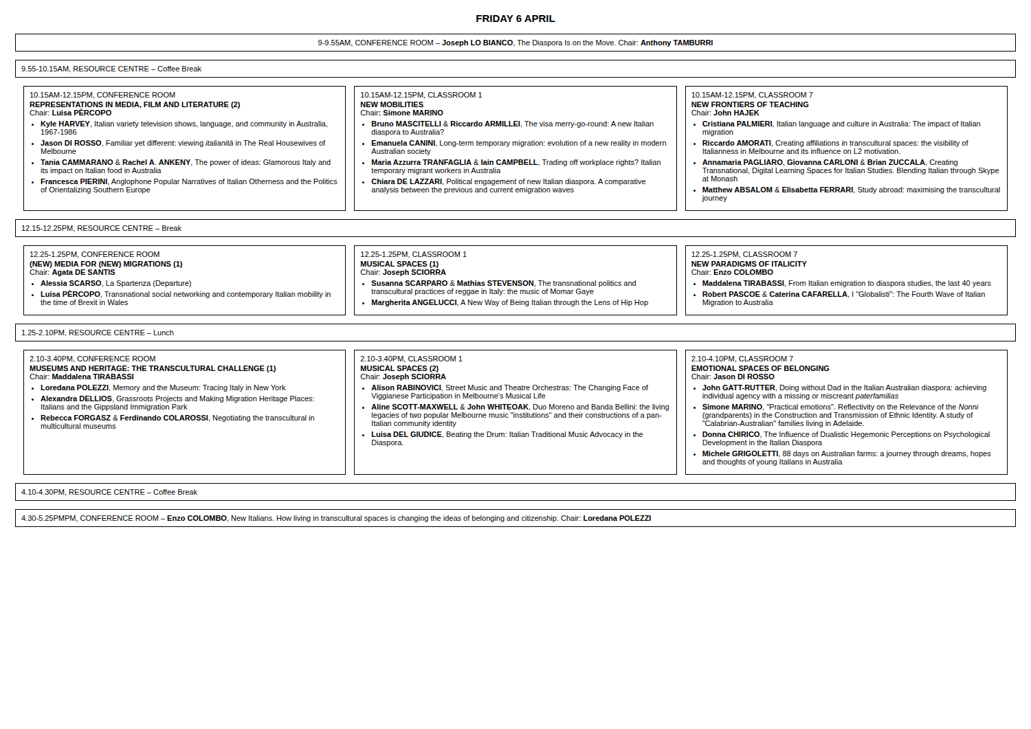FRIDAY 6 APRIL
9-9.55AM, CONFERENCE ROOM – Joseph LO BIANCO, The Diaspora Is on the Move. Chair: Anthony TAMBURRI
9.55-10.15AM, RESOURCE CENTRE – Coffee Break
| 10.15AM-12.15PM, CONFERENCE ROOM REPRESENTATIONS IN MEDIA, FILM AND LITERATURE (2) Chair: Luisa PÈRCOPO Kyle HARVEY , Italian variety television shows, language, and community in Australia, 1967-1986 Jason DI ROSSO , Familiar yet different: viewing italianità in The Real Housewives of Melbourne Tania CAMMARANO & Rachel A . ANKENY , The power of ideas: Glamorous Italy and its impact on Italian food in Australia Francesca PIERINI , Anglophone Popular Narratives of Italian Otherness and the Politics of Orientalizing Southern Europe | 10.15AM-12.15PM, CLASSROOM 1 NEW MOBILITIES Chair : Simone MARINO Bruno MASCITELLI & Riccardo ARMILLEI , The visa merry-go-round: A new Italian diaspora to Australia? Emanuela CANINI , Long-term temporary migration: evolution of a new reality in modern Australian society Maria Azzurra TRANFAGLIA & Iain CAMPBELL , Trading off workplace rights? Italian temporary migrant workers in Australia Chiara DE LAZZARI , Political engagement of new Italian diaspora. A comparative analysis between the previous and current emigration waves | 10.15AM-12.15PM, CLASSROOM 7 NEW FRONTIERS OF TEACHING Chair: John HAJEK Cristiana PALMIERI , Italian language and culture in Australia: The impact of Italian migration Riccardo AMORATI , Creating affiliations in transcultural spaces: the visibility of Italianness in Melbourne and its influence on L2 motivation. Annamaria PAGLIARO , Giovanna CARLONI & Brian ZUCCALA , Creating Transnational, Digital Learning Spaces for Italian Studies. Blending Italian through Skype at Monash Matthew ABSALOM & Elisabetta FERRARI , Study abroad: maximising the transcultural journey |
12.15-12.25PM, RESOURCE CENTRE – Break
| 12.25-1.25PM, CONFERENCE ROOM (NEW) MEDIA FOR (NEW) MIGRATIONS (1) Chair: Agata DE SANTIS Alessia SCARSO , La Spartenza (Departure) Luisa PÈRCOPO , Transnational social networking and contemporary Italian mobility in the time of Brexit in Wales | 12.25-1.25PM, CLASSROOM 1 MUSICAL SPACES (1) Chair: Joseph SCIORRA Susanna SCARPARO & Mathias STEVENSON , The transnational politics and transcultural practices of reggae in Italy: the music of Momar Gaye Margherita ANGELUCCI , A New Way of Being Italian through the Lens of Hip Hop | 12.25-1.25PM, CLASSROOM 7 NEW PARADIGMS OF ITALICITY Chair: Enzo COLOMBO Maddalena TIRABASSI , From Italian emigration to diaspora studies, the last 40 years Robert PASCOE & Caterina CAFARELLA , I "Globalisti": The Fourth Wave of Italian Migration to Australia |
1.25-2.10PM, RESOURCE CENTRE – Lunch
| 2.10-3.40PM, CONFERENCE ROOM MUSEUMS AND HERITAGE: THE TRANSCULTURAL CHALLENGE (1) Chair: Maddalena TIRABASSI Loredana POLEZZI , Memory and the Museum: Tracing Italy in New York Alexandra DELLIOS , Grassroots Projects and Making Migration Heritage Places: Italians and the Gippsland Immigration Park Rebecca FORGASZ & Ferdinando COLAROSSI , Negotiating the transcultural in multicultural museums | 2.10-3.40PM, CLASSROOM 1 MUSICAL SPACES (2) Chair: Joseph SCIORRA Alison RABINOVICI , Street Music and Theatre Orchestras: The Changing Face of Viggianese Participation in Melbourne's Musical Life Aline SCOTT-MAXWELL & John WHITEOAK , Duo Moreno and Banda Bellini: the living legacies of two popular Melbourne music "institutions" and their constructions of a pan-Italian community identity Luisa DEL GIUDICE , Beating the Drum: Italian Traditional Music Advocacy in the Diaspora. | 2.10-4.10PM, CLASSROOM 7 EMOTIONAL SPACES OF BELONGING Chair: Jason DI ROSSO John GATT-RUTTER , Doing without Dad in the Italian Australian diaspora: achieving individual agency with a missing or miscreant paterfamilias Simone MARINO , "Practical emotions". Reflectivity on the Relevance of the Nonni (grandparents) in the Construction and Transmission of Ethnic Identity. A study of "Calabrian-Australian" families living in Adelaide. Donna CHIRICO , The Influence of Dualistic Hegemonic Perceptions on Psychological Development in the Italian Diaspora Michele GRIGOLETTI , 88 days on Australian farms: a journey through dreams, hopes and thoughts of young Italians in Australia |
4.10-4.30PM, RESOURCE CENTRE – Coffee Break
4.30-5.25PMPM, CONFERENCE ROOM – Enzo COLOMBO, New Italians. How living in transcultural spaces is changing the ideas of belonging and citizenship. Chair: Loredana POLEZZI